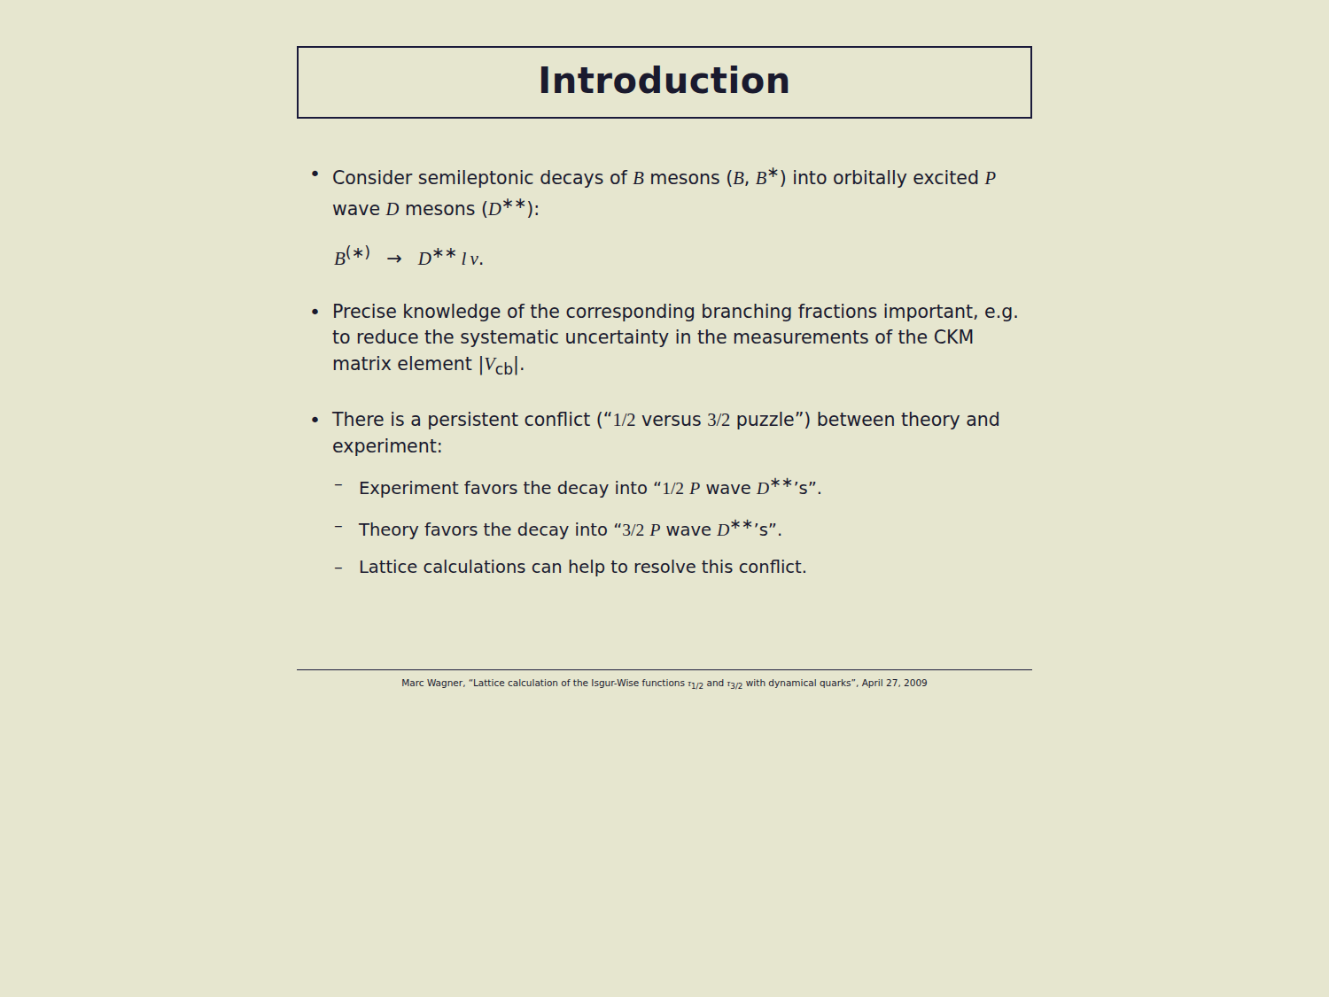Introduction
Consider semileptonic decays of B mesons (B, B∗) into orbitally excited P wave D mesons (D∗∗):
B(∗)→D∗∗ l ν.
Precise knowledge of the corresponding branching fractions important, e.g. to reduce the systematic uncertainty in the measurements of the CKM matrix element |Vcb|.
There is a persistent conflict (“1/2 versus 3/2 puzzle”) between theory and experiment:
Experiment favors the decay into “1/2 P wave D∗∗’s”.
Theory favors the decay into “3/2 P wave D∗∗’s”.
Lattice calculations can help to resolve this conflict.
Marc Wagner, “Lattice calculation of the Isgur-Wise functions τ1/2 and τ3/2 with dynamical quarks”, April 27, 2009